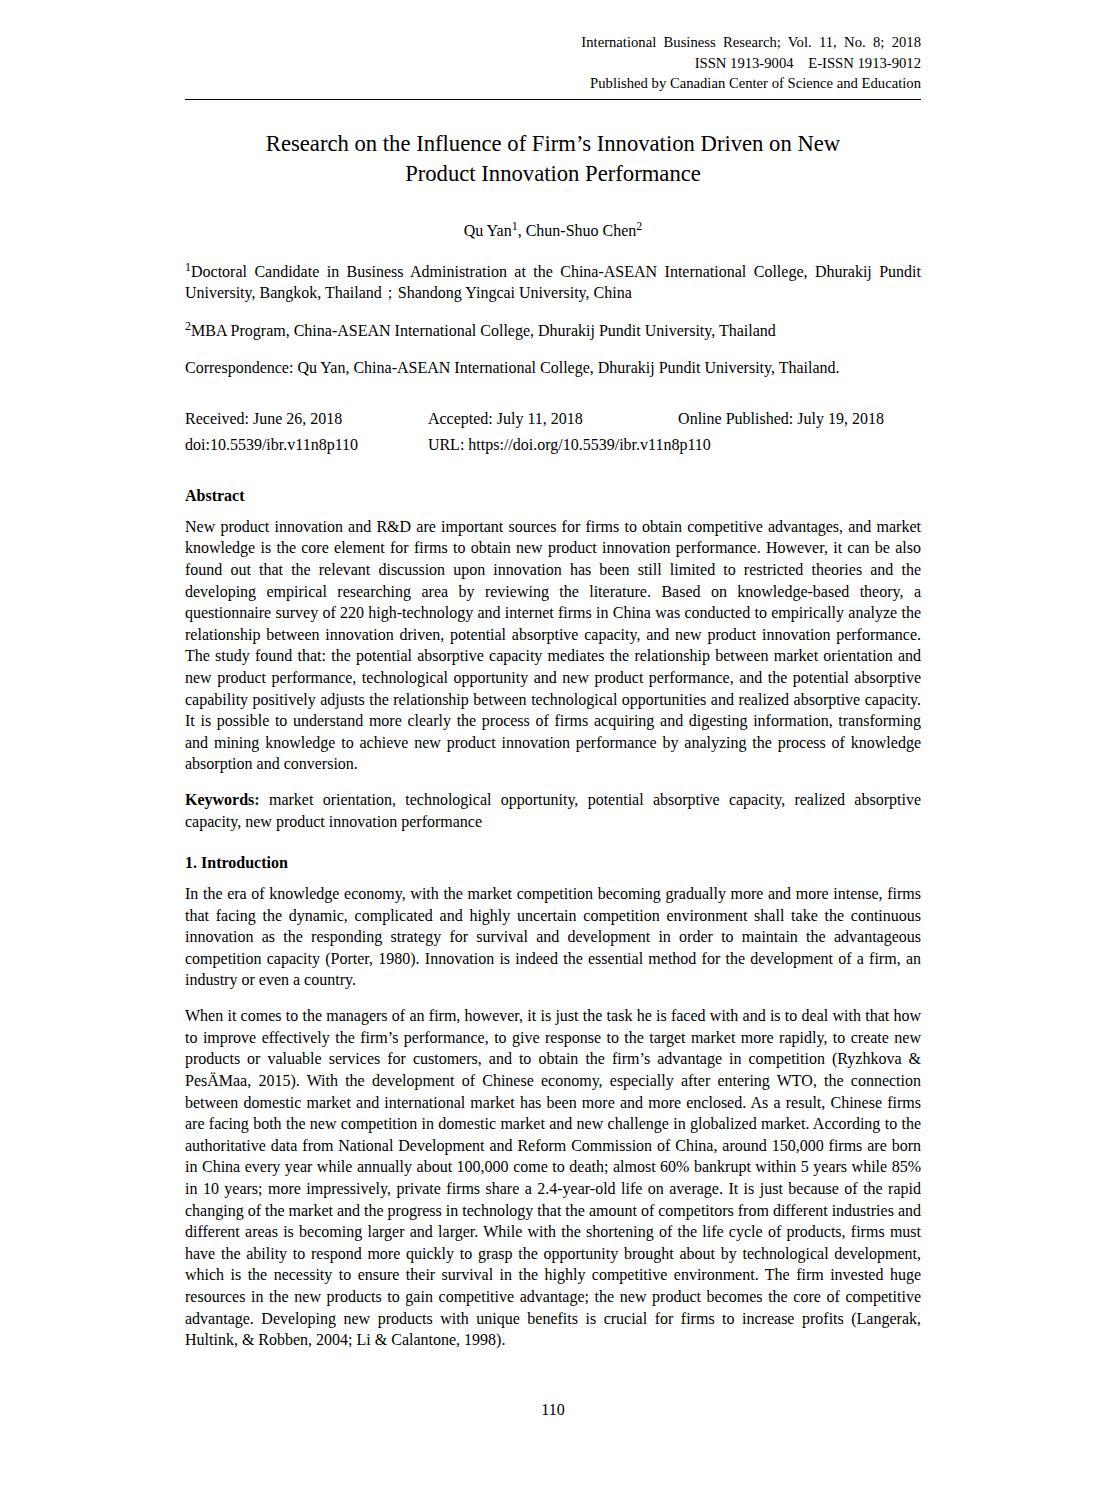International Business Research; Vol. 11, No. 8; 2018
ISSN 1913-9004 E-ISSN 1913-9012
Published by Canadian Center of Science and Education
Research on the Influence of Firm’s Innovation Driven on New
Product Innovation Performance
Qu Yan1, Chun-Shuo Chen2
1Doctoral Candidate in Business Administration at the China-ASEAN International College, Dhurakij Pundit University, Bangkok, Thailand；Shandong Yingcai University, China
2MBA Program, China-ASEAN International College, Dhurakij Pundit University, Thailand
Correspondence: Qu Yan, China-ASEAN International College, Dhurakij Pundit University, Thailand.
| Received: June 26, 2018 | Accepted: July 11, 2018 | Online Published: July 19, 2018 |
| doi:10.5539/ibr.v11n8p110 | URL: https://doi.org/10.5539/ibr.v11n8p110 |
Abstract
New product innovation and R&D are important sources for firms to obtain competitive advantages, and market knowledge is the core element for firms to obtain new product innovation performance. However, it can be also found out that the relevant discussion upon innovation has been still limited to restricted theories and the developing empirical researching area by reviewing the literature. Based on knowledge-based theory, a questionnaire survey of 220 high-technology and internet firms in China was conducted to empirically analyze the relationship between innovation driven, potential absorptive capacity, and new product innovation performance. The study found that: the potential absorptive capacity mediates the relationship between market orientation and new product performance, technological opportunity and new product performance, and the potential absorptive capability positively adjusts the relationship between technological opportunities and realized absorptive capacity. It is possible to understand more clearly the process of firms acquiring and digesting information, transforming and mining knowledge to achieve new product innovation performance by analyzing the process of knowledge absorption and conversion.
Keywords: market orientation, technological opportunity, potential absorptive capacity, realized absorptive capacity, new product innovation performance
1. Introduction
In the era of knowledge economy, with the market competition becoming gradually more and more intense, firms that facing the dynamic, complicated and highly uncertain competition environment shall take the continuous innovation as the responding strategy for survival and development in order to maintain the advantageous competition capacity (Porter, 1980). Innovation is indeed the essential method for the development of a firm, an industry or even a country.
When it comes to the managers of an firm, however, it is just the task he is faced with and is to deal with that how to improve effectively the firm’s performance, to give response to the target market more rapidly, to create new products or valuable services for customers, and to obtain the firm’s advantage in competition (Ryzhkova & PesÄMaa, 2015). With the development of Chinese economy, especially after entering WTO, the connection between domestic market and international market has been more and more enclosed. As a result, Chinese firms are facing both the new competition in domestic market and new challenge in globalized market. According to the authoritative data from National Development and Reform Commission of China, around 150,000 firms are born in China every year while annually about 100,000 come to death; almost 60% bankrupt within 5 years while 85% in 10 years; more impressively, private firms share a 2.4-year-old life on average. It is just because of the rapid changing of the market and the progress in technology that the amount of competitors from different industries and different areas is becoming larger and larger. While with the shortening of the life cycle of products, firms must have the ability to respond more quickly to grasp the opportunity brought about by technological development, which is the necessity to ensure their survival in the highly competitive environment. The firm invested huge resources in the new products to gain competitive advantage; the new product becomes the core of competitive advantage. Developing new products with unique benefits is crucial for firms to increase profits (Langerak, Hultink, & Robben, 2004; Li & Calantone, 1998).
110